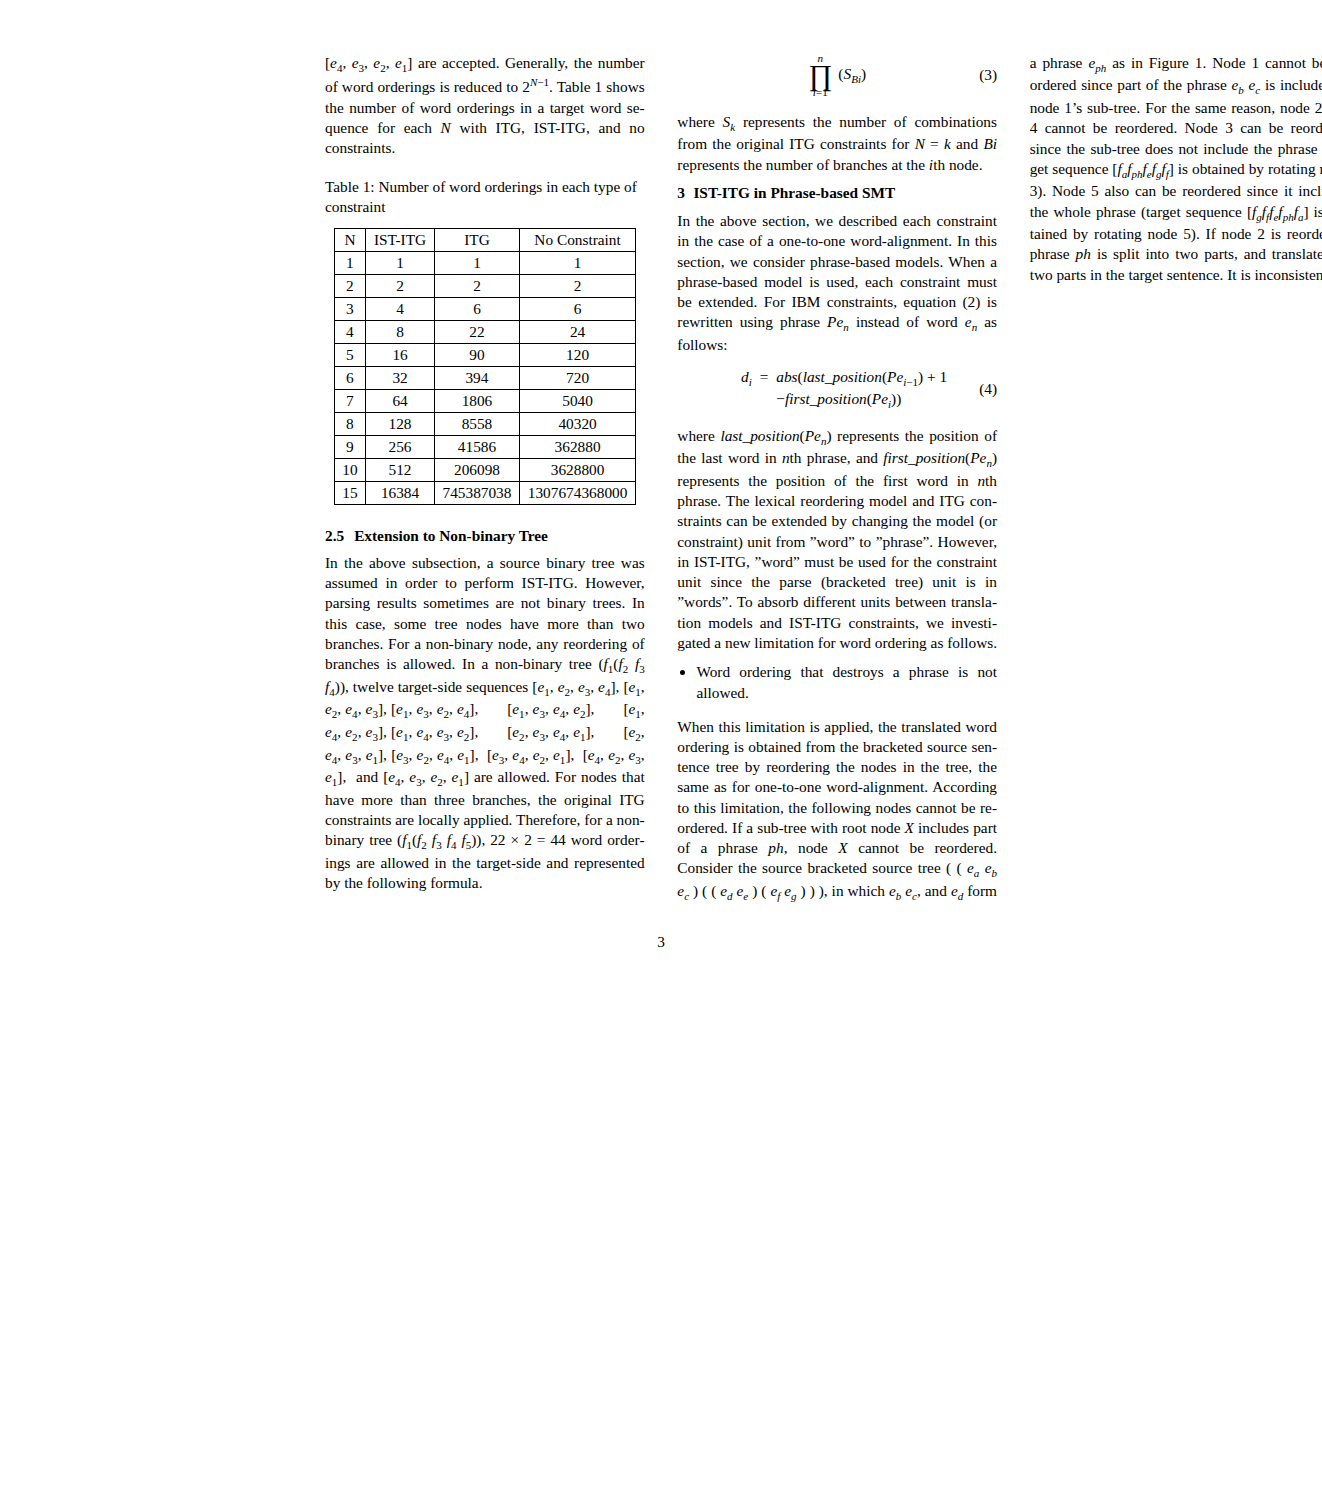[e4, e3, e2, e1] are accepted. Generally, the number of word orderings is reduced to 2N−1. Table 1 shows the number of word orderings in a target word sequence for each N with ITG, IST-ITG, and no constraints.
Table 1: Number of word orderings in each type of constraint
| N | IST-ITG | ITG | No Constraint |
| --- | --- | --- | --- |
| 1 | 1 | 1 | 1 |
| 2 | 2 | 2 | 2 |
| 3 | 4 | 6 | 6 |
| 4 | 8 | 22 | 24 |
| 5 | 16 | 90 | 120 |
| 6 | 32 | 394 | 720 |
| 7 | 64 | 1806 | 5040 |
| 8 | 128 | 8558 | 40320 |
| 9 | 256 | 41586 | 362880 |
| 10 | 512 | 206098 | 3628800 |
| 15 | 16384 | 745387038 | 1307674368000 |
2.5 Extension to Non-binary Tree
In the above subsection, a source binary tree was assumed in order to perform IST-ITG. However, parsing results sometimes are not binary trees. In this case, some tree nodes have more than two branches. For a non-binary node, any reordering of branches is allowed. In a non-binary tree (f1(f2 f3 f4)), twelve target-side sequences [e1, e2, e3, e4], [e1, e2, e4, e3], [e1, e3, e2, e4], [e1, e3, e4, e2], [e1, e4, e2, e3], [e1, e4, e3, e2], [e2, e3, e4, e1], [e2, e4, e3, e1], [e3, e2, e4, e1], [e3, e4, e2, e1], [e4, e2, e3, e1], and [e4, e3, e2, e1] are allowed. For nodes that have more than three branches, the original ITG constraints are locally applied. Therefore, for a non-binary tree (f1(f2 f3 f4 f5)), 22 × 2 = 44 word orderings are allowed in the target-side and represented by the following formula.
n ∏ i=1 (SBi) (3)
where Sk represents the number of combinations from the original ITG constraints for N = k and Bi represents the number of branches at the ith node.
3 IST-ITG in Phrase-based SMT
In the above section, we described each constraint in the case of a one-to-one word-alignment. In this section, we consider phrase-based models. When a phrase-based model is used, each constraint must be extended. For IBM constraints, equation (2) is rewritten using phrase Pen instead of word en as follows:
di=abs(last_position(Pei−1) + 1 di=−first_position(Pei)) (4)
where last_position(Pen) represents the position of the last word in nth phrase, and first_position(Pen) represents the position of the first word in nth phrase. The lexical reordering model and ITG constraints can be extended by changing the model (or constraint) unit from ”word” to ”phrase”. However, in IST-ITG, ”word” must be used for the constraint unit since the parse (bracketed tree) unit is in ”words”. To absorb different units between translation models and IST-ITG constraints, we investigated a new limitation for word ordering as follows.
Word ordering that destroys a phrase is not allowed.
When this limitation is applied, the translated word ordering is obtained from the bracketed source sentence tree by reordering the nodes in the tree, the same as for one-to-one word-alignment. According to this limitation, the following nodes cannot be reordered. If a sub-tree with root node X includes part of a phrase ph, node X cannot be reordered. Consider the source bracketed source tree ( ( ea eb ec ) ( ( ed ee ) ( ef eg ) ) ), in which eb ec, and ed form a phrase eph as in Figure 1. Node 1 cannot be reordered since part of the phrase eb ec is included in node 1’s sub-tree. For the same reason, node 2 and 4 cannot be reordered. Node 3 can be reordered since the sub-tree does not include the phrase (target sequence [fafphfefgff] is obtained by rotating node 3). Node 5 also can be reordered since it includes the whole phrase (target sequence [fgfffefphfa] is obtained by rotating node 5). If node 2 is reordered, phrase ph is split into two parts, and translated in two parts in the target sentence. It is inconsistent
3